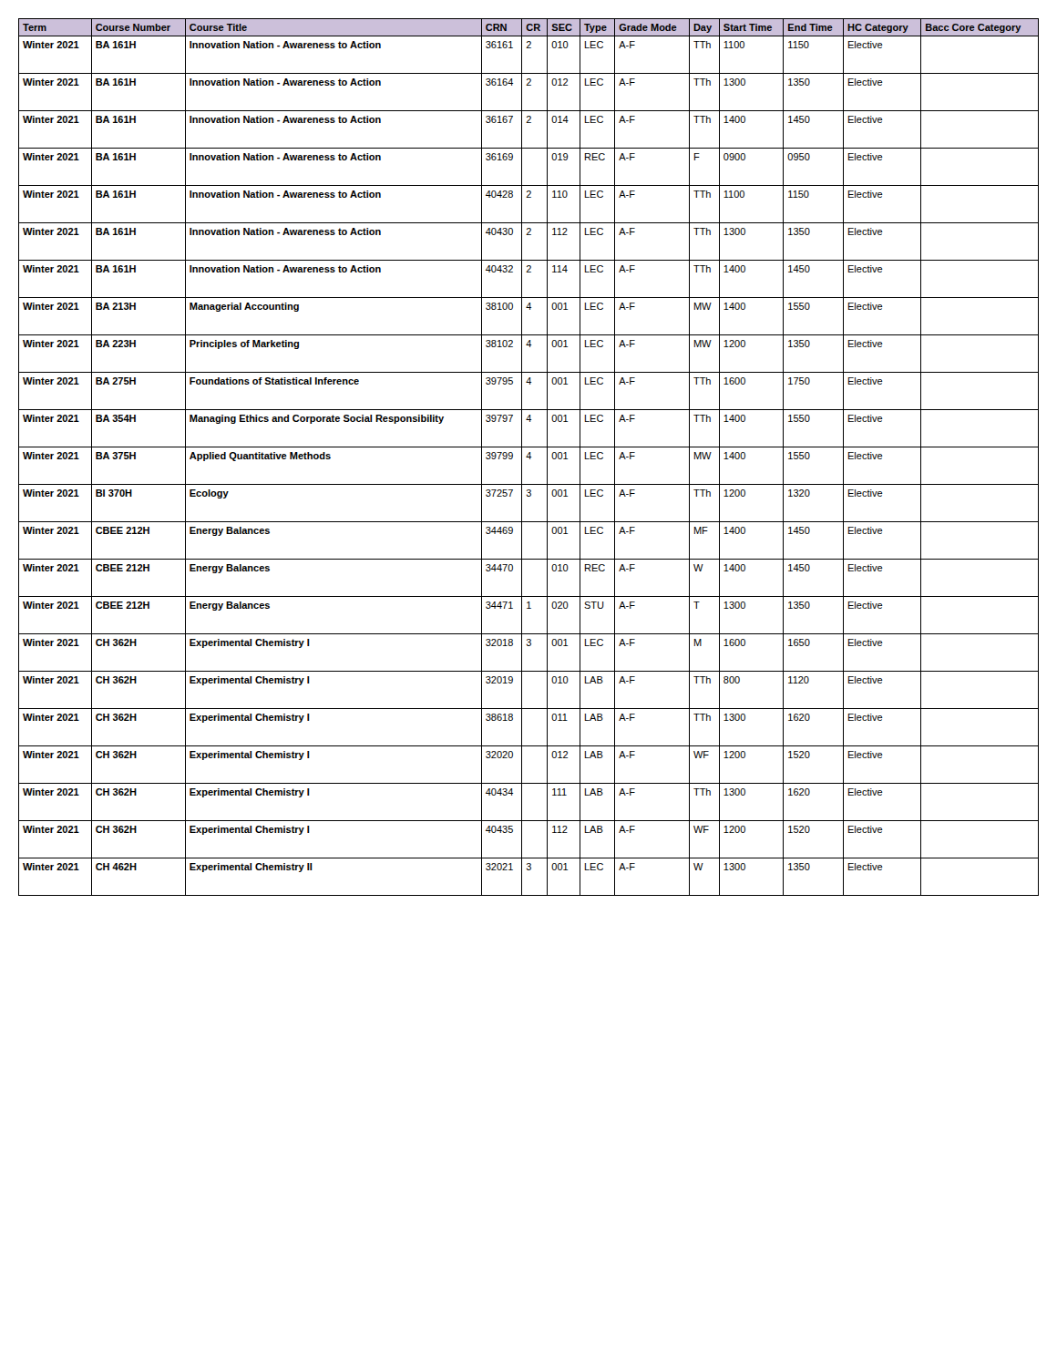| Term | Course Number | Course Title | CRN | CR | SEC | Type | Grade Mode | Day | Start Time | End Time | HC Category | Bacc Core Category |
| --- | --- | --- | --- | --- | --- | --- | --- | --- | --- | --- | --- | --- |
| Winter 2021 | BA 161H | Innovation Nation - Awareness to Action | 36161 | 2 | 010 | LEC | A-F | TTh | 1100 | 1150 | Elective | |
| Winter 2021 | BA 161H | Innovation Nation - Awareness to Action | 36164 | 2 | 012 | LEC | A-F | TTh | 1300 | 1350 | Elective | |
| Winter 2021 | BA 161H | Innovation Nation - Awareness to Action | 36167 | 2 | 014 | LEC | A-F | TTh | 1400 | 1450 | Elective | |
| Winter 2021 | BA 161H | Innovation Nation - Awareness to Action | 36169 | | 019 | REC | A-F | F | 0900 | 0950 | Elective | |
| Winter 2021 | BA 161H | Innovation Nation - Awareness to Action | 40428 | 2 | 110 | LEC | A-F | TTh | 1100 | 1150 | Elective | |
| Winter 2021 | BA 161H | Innovation Nation - Awareness to Action | 40430 | 2 | 112 | LEC | A-F | TTh | 1300 | 1350 | Elective | |
| Winter 2021 | BA 161H | Innovation Nation - Awareness to Action | 40432 | 2 | 114 | LEC | A-F | TTh | 1400 | 1450 | Elective | |
| Winter 2021 | BA 213H | Managerial Accounting | 38100 | 4 | 001 | LEC | A-F | MW | 1400 | 1550 | Elective | |
| Winter 2021 | BA 223H | Principles of Marketing | 38102 | 4 | 001 | LEC | A-F | MW | 1200 | 1350 | Elective | |
| Winter 2021 | BA 275H | Foundations of Statistical Inference | 39795 | 4 | 001 | LEC | A-F | TTh | 1600 | 1750 | Elective | |
| Winter 2021 | BA 354H | Managing Ethics and Corporate Social Responsibility | 39797 | 4 | 001 | LEC | A-F | TTh | 1400 | 1550 | Elective | |
| Winter 2021 | BA 375H | Applied Quantitative Methods | 39799 | 4 | 001 | LEC | A-F | MW | 1400 | 1550 | Elective | |
| Winter 2021 | BI 370H | Ecology | 37257 | 3 | 001 | LEC | A-F | TTh | 1200 | 1320 | Elective | |
| Winter 2021 | CBEE 212H | Energy Balances | 34469 | | 001 | LEC | A-F | MF | 1400 | 1450 | Elective | |
| Winter 2021 | CBEE 212H | Energy Balances | 34470 | | 010 | REC | A-F | W | 1400 | 1450 | Elective | |
| Winter 2021 | CBEE 212H | Energy Balances | 34471 | 1 | 020 | STU | A-F | T | 1300 | 1350 | Elective | |
| Winter 2021 | CH 362H | Experimental Chemistry I | 32018 | 3 | 001 | LEC | A-F | M | 1600 | 1650 | Elective | |
| Winter 2021 | CH 362H | Experimental Chemistry I | 32019 | | 010 | LAB | A-F | TTh | 800 | 1120 | Elective | |
| Winter 2021 | CH 362H | Experimental Chemistry I | 38618 | | 011 | LAB | A-F | TTh | 1300 | 1620 | Elective | |
| Winter 2021 | CH 362H | Experimental Chemistry I | 32020 | | 012 | LAB | A-F | WF | 1200 | 1520 | Elective | |
| Winter 2021 | CH 362H | Experimental Chemistry I | 40434 | | 111 | LAB | A-F | TTh | 1300 | 1620 | Elective | |
| Winter 2021 | CH 362H | Experimental Chemistry I | 40435 | | 112 | LAB | A-F | WF | 1200 | 1520 | Elective | |
| Winter 2021 | CH 462H | Experimental Chemistry II | 32021 | 3 | 001 | LEC | A-F | W | 1300 | 1350 | Elective | |